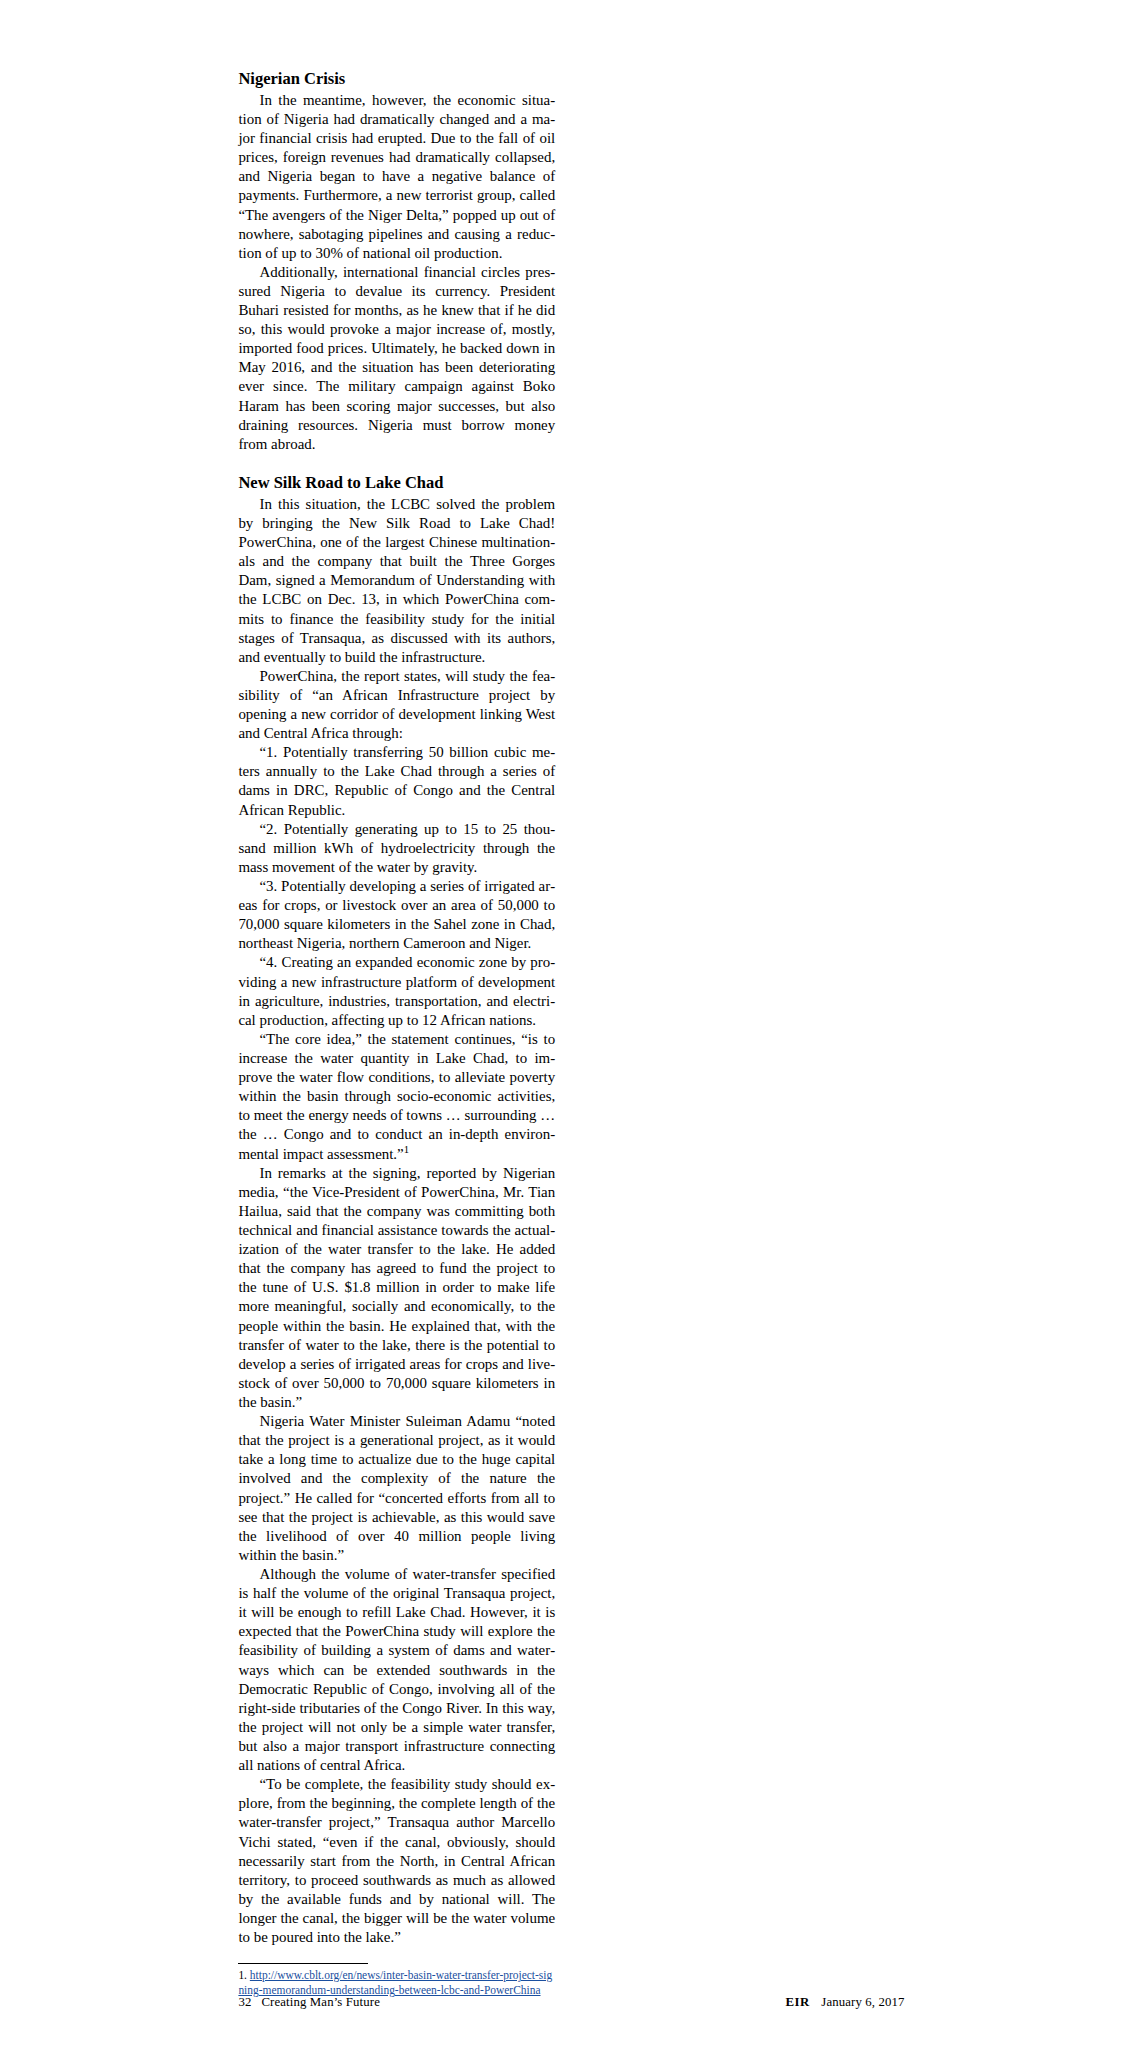Nigerian Crisis
In the meantime, however, the economic situation of Nigeria had dramatically changed and a major financial crisis had erupted. Due to the fall of oil prices, foreign revenues had dramatically collapsed, and Nigeria began to have a negative balance of payments. Furthermore, a new terrorist group, called “The avengers of the Niger Delta,” popped up out of nowhere, sabotaging pipelines and causing a reduction of up to 30% of national oil production.
Additionally, international financial circles pressured Nigeria to devalue its currency. President Buhari resisted for months, as he knew that if he did so, this would provoke a major increase of, mostly, imported food prices. Ultimately, he backed down in May 2016, and the situation has been deteriorating ever since. The military campaign against Boko Haram has been scoring major successes, but also draining resources. Nigeria must borrow money from abroad.
New Silk Road to Lake Chad
In this situation, the LCBC solved the problem by bringing the New Silk Road to Lake Chad! PowerChina, one of the largest Chinese multinationals and the company that built the Three Gorges Dam, signed a Memorandum of Understanding with the LCBC on Dec. 13, in which PowerChina commits to finance the feasibility study for the initial stages of Transaqua, as discussed with its authors, and eventually to build the infrastructure.
PowerChina, the report states, will study the feasibility of “an African Infrastructure project by opening a new corridor of development linking West and Central Africa through:
“1. Potentially transferring 50 billion cubic meters annually to the Lake Chad through a series of dams in DRC, Republic of Congo and the Central African Republic.
“2. Potentially generating up to 15 to 25 thousand million kWh of hydroelectricity through the mass movement of the water by gravity.
“3. Potentially developing a series of irrigated areas for crops, or livestock over an area of 50,000 to 70,000 square kilometers in the Sahel zone in Chad, northeast Nigeria, northern Cameroon and Niger.
“4. Creating an expanded economic zone by providing a new infrastructure platform of development in agriculture, industries, transportation, and electrical production, affecting up to 12 African nations.
“The core idea,” the statement continues, “is to increase the water quantity in Lake Chad, to improve the water flow conditions, to alleviate poverty within the basin through socio-economic activities, to meet the energy needs of towns … surrounding … the … Congo and to conduct an in-depth environmental impact assessment.”1
In remarks at the signing, reported by Nigerian media, “the Vice-President of PowerChina, Mr. Tian Hailua, said that the company was committing both technical and financial assistance towards the actualization of the water transfer to the lake. He added that the company has agreed to fund the project to the tune of U.S. $1.8 million in order to make life more meaningful, socially and economically, to the people within the basin. He explained that, with the transfer of water to the lake, there is the potential to develop a series of irrigated areas for crops and livestock of over 50,000 to 70,000 square kilometers in the basin.”
Nigeria Water Minister Suleiman Adamu “noted that the project is a generational project, as it would take a long time to actualize due to the huge capital involved and the complexity of the nature the project.” He called for “concerted efforts from all to see that the project is achievable, as this would save the livelihood of over 40 million people living within the basin.”
Although the volume of water-transfer specified is half the volume of the original Transaqua project, it will be enough to refill Lake Chad. However, it is expected that the PowerChina study will explore the feasibility of building a system of dams and waterways which can be extended southwards in the Democratic Republic of Congo, involving all of the right-side tributaries of the Congo River. In this way, the project will not only be a simple water transfer, but also a major transport infrastructure connecting all nations of central Africa.
“To be complete, the feasibility study should explore, from the beginning, the complete length of the water-transfer project,” Transaqua author Marcello Vichi stated, “even if the canal, obviously, should necessarily start from the North, in Central African territory, to proceed southwards as much as allowed by the available funds and by national will. The longer the canal, the bigger will be the water volume to be poured into the lake.”
1. http://www.cblt.org/en/news/inter-basin-water-transfer-project-signing-memorandum-understanding-between-lcbc-and-PowerChina
32 Creating Man’s Future
EIRJanuary 6, 2017